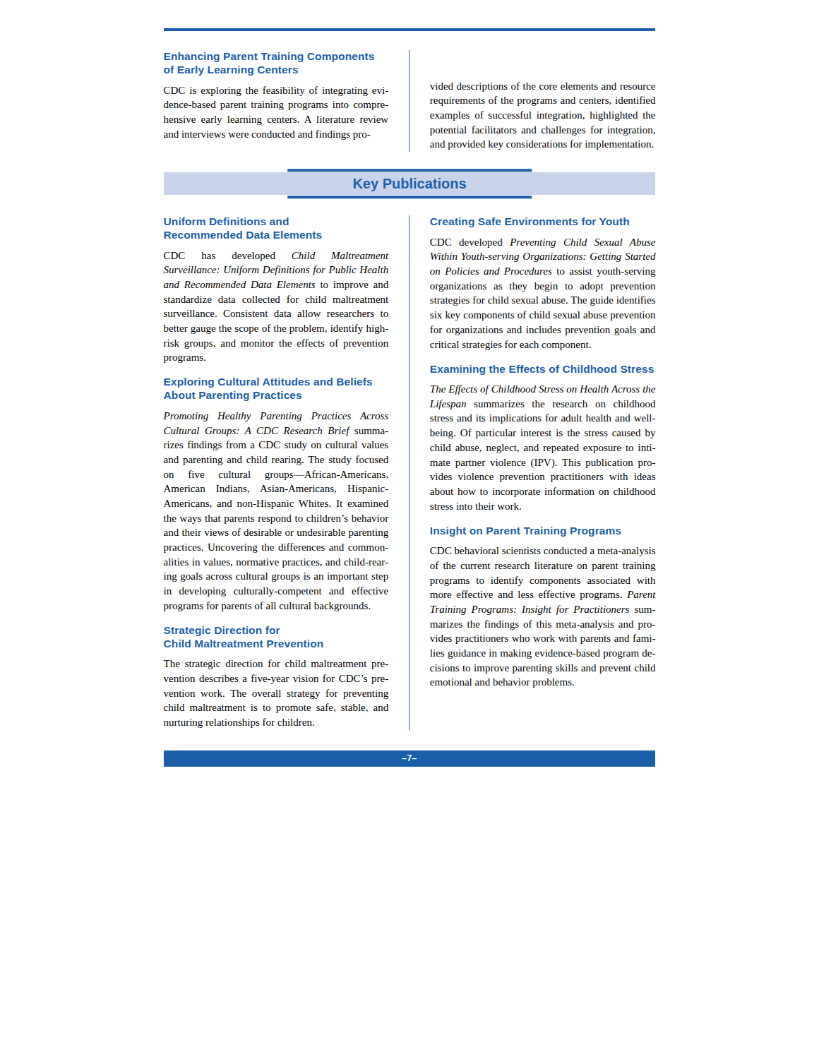Enhancing Parent Training Components
of Early Learning Centers
CDC is exploring the feasibility of integrating evidence-based parent training programs into comprehensive early learning centers. A literature review and interviews were conducted and findings pro-
vided descriptions of the core elements and resource requirements of the programs and centers, identified examples of successful integration, highlighted the potential facilitators and challenges for integration, and provided key considerations for implementation.
Key Publications
Uniform Definitions and
Recommended Data Elements
CDC has developed Child Maltreatment Surveillance: Uniform Definitions for Public Health and Recommended Data Elements to improve and standardize data collected for child maltreatment surveillance. Consistent data allow researchers to better gauge the scope of the problem, identify high-risk groups, and monitor the effects of prevention programs.
Exploring Cultural Attitudes and Beliefs
About Parenting Practices
Promoting Healthy Parenting Practices Across Cultural Groups: A CDC Research Brief summarizes findings from a CDC study on cultural values and parenting and child rearing. The study focused on five cultural groups—African-Americans, American Indians, Asian-Americans, Hispanic-Americans, and non-Hispanic Whites. It examined the ways that parents respond to children’s behavior and their views of desirable or undesirable parenting practices. Uncovering the differences and commonalities in values, normative practices, and child-rearing goals across cultural groups is an important step in developing culturally-competent and effective programs for parents of all cultural backgrounds.
Strategic Direction for
Child Maltreatment Prevention
The strategic direction for child maltreatment prevention describes a five-year vision for CDC’s prevention work. The overall strategy for preventing child maltreatment is to promote safe, stable, and nurturing relationships for children.
Creating Safe Environments for Youth
CDC developed Preventing Child Sexual Abuse Within Youth-serving Organizations: Getting Started on Policies and Procedures to assist youth-serving organizations as they begin to adopt prevention strategies for child sexual abuse. The guide identifies six key components of child sexual abuse prevention for organizations and includes prevention goals and critical strategies for each component.
Examining the Effects of Childhood Stress
The Effects of Childhood Stress on Health Across the Lifespan summarizes the research on childhood stress and its implications for adult health and well-being. Of particular interest is the stress caused by child abuse, neglect, and repeated exposure to intimate partner violence (IPV). This publication provides violence prevention practitioners with ideas about how to incorporate information on childhood stress into their work.
Insight on Parent Training Programs
CDC behavioral scientists conducted a meta-analysis of the current research literature on parent training programs to identify components associated with more effective and less effective programs. Parent Training Programs: Insight for Practitioners summarizes the findings of this meta-analysis and provides practitioners who work with parents and families guidance in making evidence-based program decisions to improve parenting skills and prevent child emotional and behavior problems.
–7–